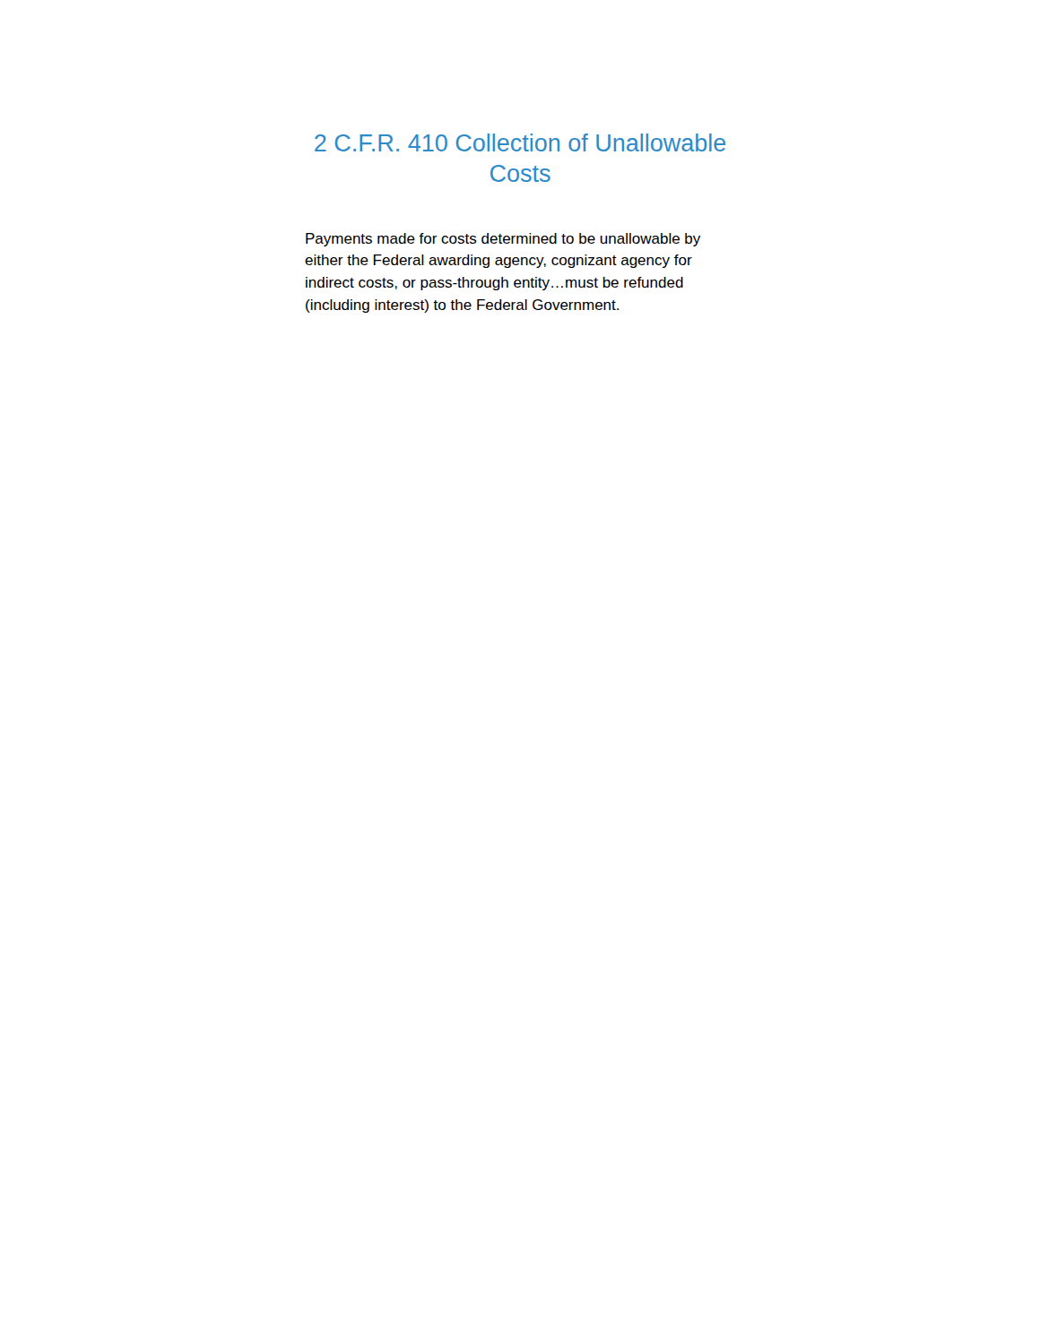2 C.F.R. 410 Collection of Unallowable Costs
Payments made for costs determined to be unallowable by either the Federal awarding agency, cognizant agency for indirect costs, or pass-through entity…must be refunded (including interest) to the Federal Government.